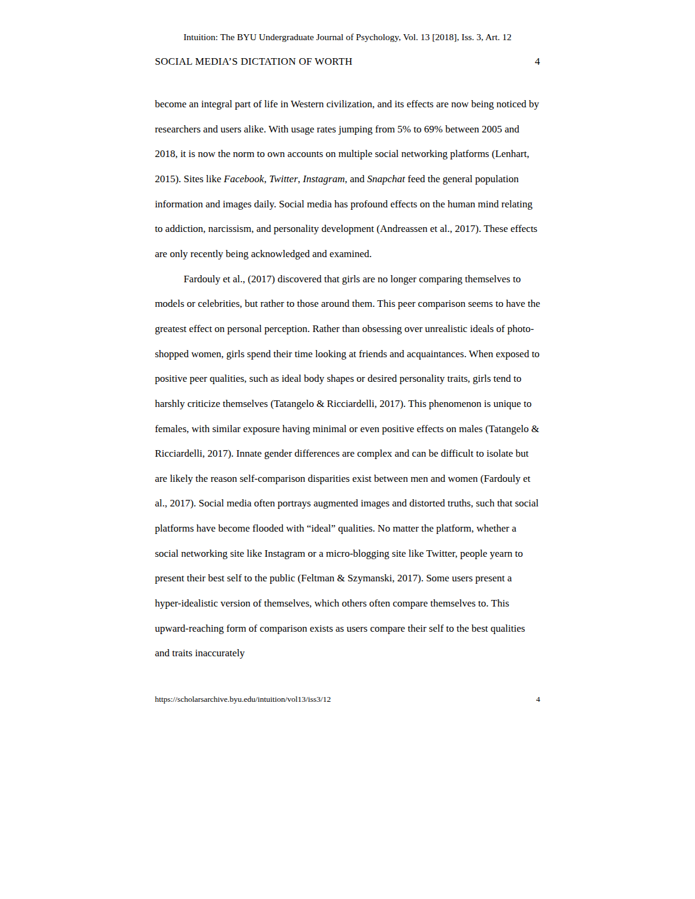Intuition: The BYU Undergraduate Journal of Psychology, Vol. 13 [2018], Iss. 3, Art. 12
Social Media’s Dictation of Worth 4
become an integral part of life in Western civilization, and its effects are now being noticed by researchers and users alike. With usage rates jumping from 5% to 69% between 2005 and 2018, it is now the norm to own accounts on multiple social networking platforms (Lenhart, 2015). Sites like Facebook, Twitter, Instagram, and Snapchat feed the general population information and images daily. Social media has profound effects on the human mind relating to addiction, narcissism, and personality development (Andreassen et al., 2017). These effects are only recently being acknowledged and examined.
Fardouly et al., (2017) discovered that girls are no longer comparing themselves to models or celebrities, but rather to those around them. This peer comparison seems to have the greatest effect on personal perception. Rather than obsessing over unrealistic ideals of photo-shopped women, girls spend their time looking at friends and acquaintances. When exposed to positive peer qualities, such as ideal body shapes or desired personality traits, girls tend to harshly criticize themselves (Tatangelo & Ricciardelli, 2017). This phenomenon is unique to females, with similar exposure having minimal or even positive effects on males (Tatangelo & Ricciardelli, 2017). Innate gender differences are complex and can be difficult to isolate but are likely the reason self-comparison disparities exist between men and women (Fardouly et al., 2017). Social media often portrays augmented images and distorted truths, such that social platforms have become flooded with “ideal” qualities. No matter the platform, whether a social networking site like Instagram or a micro-blogging site like Twitter, people yearn to present their best self to the public (Feltman & Szymanski, 2017). Some users present a hyper-idealistic version of themselves, which others often compare themselves to. This upward-reaching form of comparison exists as users compare their self to the best qualities and traits inaccurately
https://scholarsarchive.byu.edu/intuition/vol13/iss3/12 4